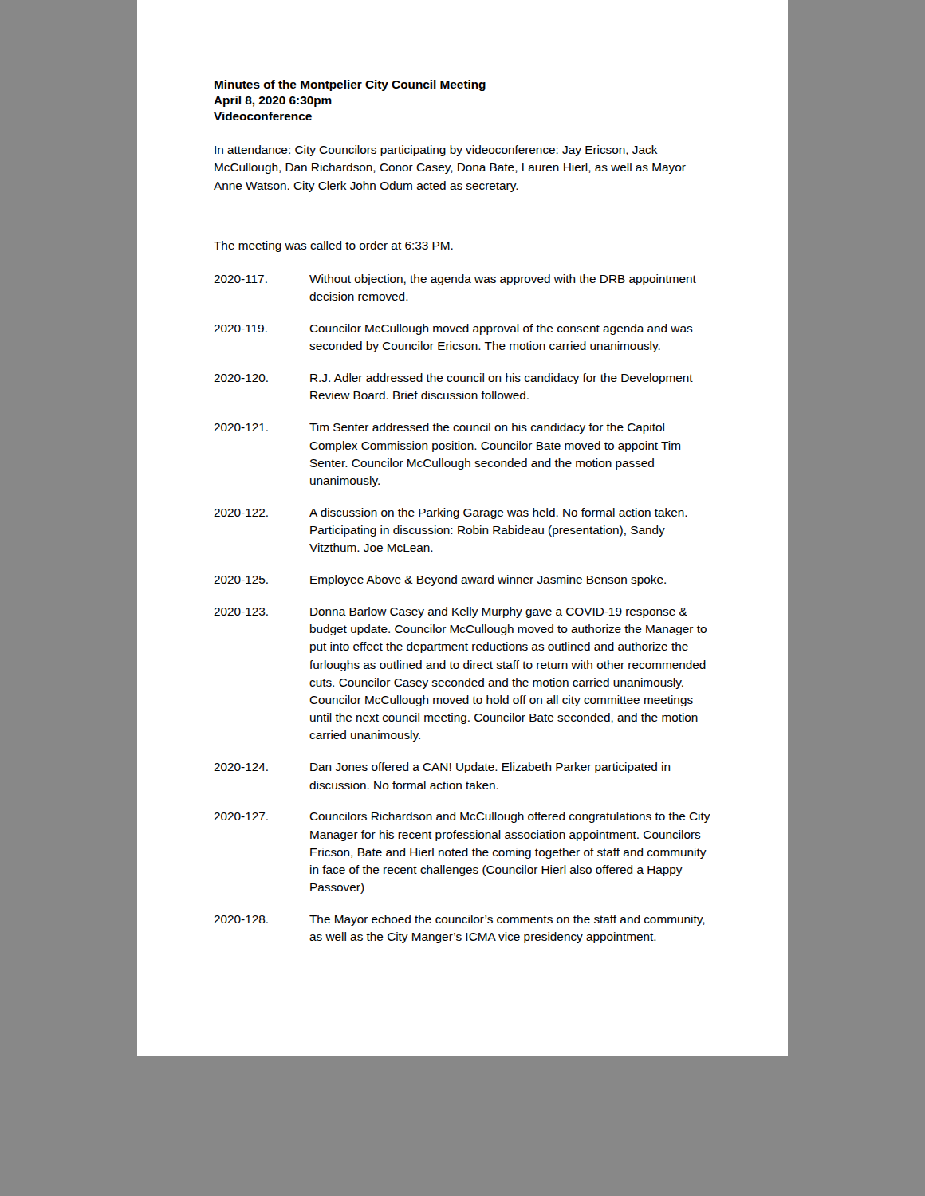Minutes of the Montpelier City Council Meeting
April 8, 2020 6:30pm
Videoconference
In attendance: City Councilors participating by videoconference: Jay Ericson, Jack McCullough, Dan Richardson, Conor Casey, Dona Bate, Lauren Hierl, as well as Mayor Anne Watson. City Clerk John Odum acted as secretary.
The meeting was called to order at 6:33 PM.
| 2020-117. | Without objection, the agenda was approved with the DRB appointment decision removed. |
| 2020-119. | Councilor McCullough moved approval of the consent agenda and was seconded by Councilor Ericson. The motion carried unanimously. |
| 2020-120. | R.J. Adler addressed the council on his candidacy for the Development Review Board. Brief discussion followed. |
| 2020-121. | Tim Senter addressed the council on his candidacy for the Capitol Complex Commission position. Councilor Bate moved to appoint Tim Senter. Councilor McCullough seconded and the motion passed unanimously. |
| 2020-122. | A discussion on the Parking Garage was held. No formal action taken. Participating in discussion: Robin Rabideau (presentation), Sandy Vitzthum. Joe McLean. |
| 2020-125. | Employee Above & Beyond award winner Jasmine Benson spoke. |
| 2020-123. | Donna Barlow Casey and Kelly Murphy gave a COVID-19 response & budget update. Councilor McCullough moved to authorize the Manager to put into effect the department reductions as outlined and authorize the furloughs as outlined and to direct staff to return with other recommended cuts. Councilor Casey seconded and the motion carried unanimously. Councilor McCullough moved to hold off on all city committee meetings until the next council meeting. Councilor Bate seconded, and the motion carried unanimously. |
| 2020-124. | Dan Jones offered a CAN! Update. Elizabeth Parker participated in discussion. No formal action taken. |
| 2020-127. | Councilors Richardson and McCullough offered congratulations to the City Manager for his recent professional association appointment. Councilors Ericson, Bate and Hierl noted the coming together of staff and community in face of the recent challenges (Councilor Hierl also offered a Happy Passover) |
| 2020-128. | The Mayor echoed the councilor’s comments on the staff and community, as well as the City Manger’s ICMA vice presidency appointment. |